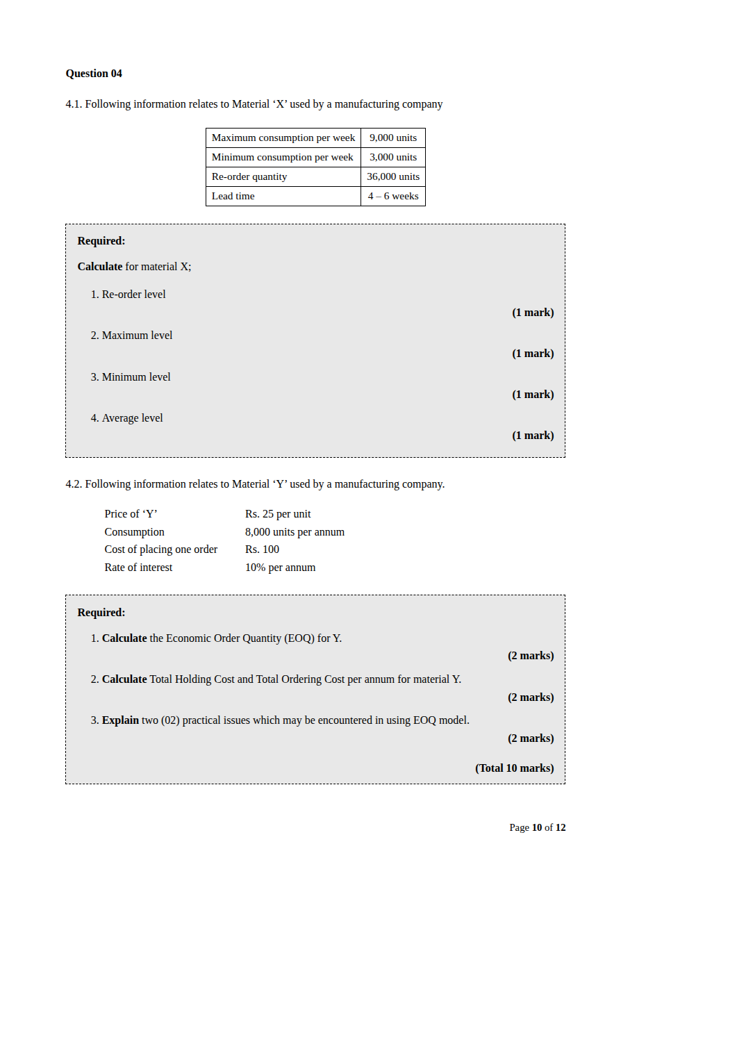Question 04
4.1. Following information relates to Material ‘X’ used by a manufacturing company
| Maximum consumption per week | 9,000 units |
| Minimum consumption per week | 3,000 units |
| Re-order quantity | 36,000 units |
| Lead time | 4 – 6 weeks |
Required:
Calculate for material X;
Re-order level (1 mark)
Maximum level (1 mark)
Minimum level (1 mark)
Average level (1 mark)
4.2. Following information relates to Material ‘Y’ used by a manufacturing company.
| Price of ‘Y’ | Rs. 25 per unit |
| Consumption | 8,000 units per annum |
| Cost of placing one order | Rs. 100 |
| Rate of interest | 10% per annum |
Required:
Calculate the Economic Order Quantity (EOQ) for Y. (2 marks)
Calculate Total Holding Cost and Total Ordering Cost per annum for material Y. (2 marks)
Explain two (02) practical issues which may be encountered in using EOQ model. (2 marks)
(Total 10 marks)
Page 10 of 12